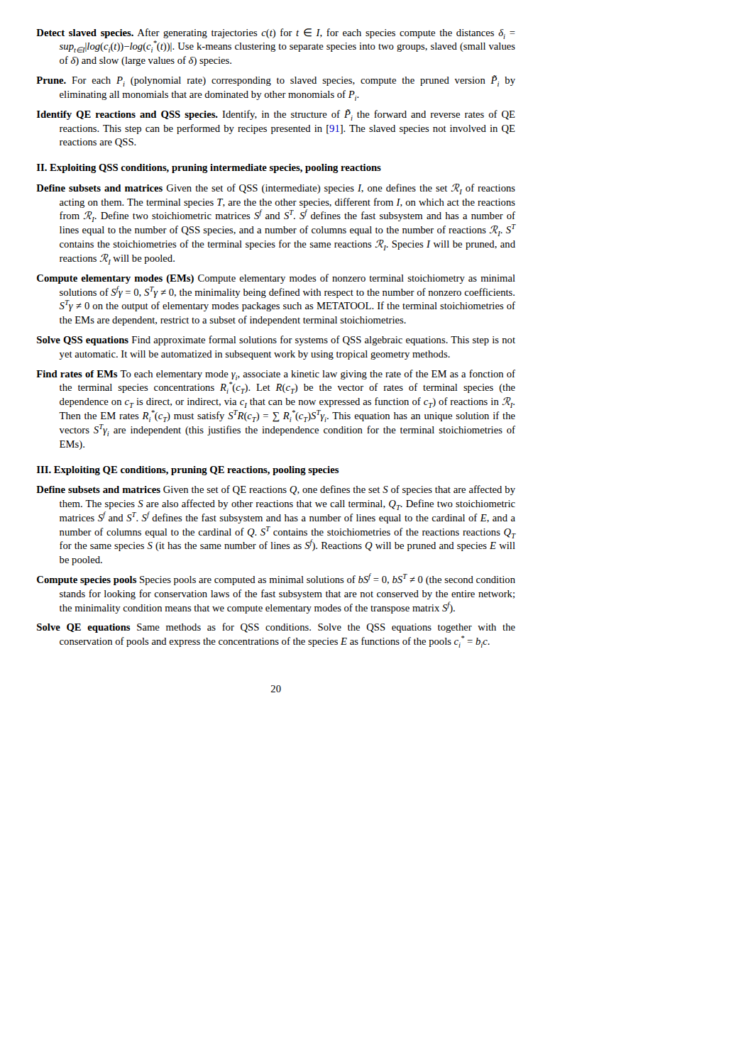Detect slaved species. After generating trajectories c(t) for t ∈ I, for each species compute the distances δi = supt∈I|log(ci(t))−log(ci*(t))|. Use k-means clustering to separate species into two groups, slaved (small values of δ) and slow (large values of δ) species.
Prune. For each Pi (polynomial rate) corresponding to slaved species, compute the pruned version P̃i by eliminating all monomials that are dominated by other monomials of Pi.
Identify QE reactions and QSS species. Identify, in the structure of P̃i the forward and reverse rates of QE reactions. This step can be performed by recipes presented in [91]. The slaved species not involved in QE reactions are QSS.
II. Exploiting QSS conditions, pruning intermediate species, pooling reactions
Define subsets and matrices Given the set of QSS (intermediate) species I, one defines the set ℛI of reactions acting on them. The terminal species T, are the the other species, different from I, on which act the reactions from ℛI. Define two stoichiometric matrices Sf and ST. Sf defines the fast subsystem and has a number of lines equal to the number of QSS species, and a number of columns equal to the number of reactions ℛI. ST contains the stoichiometries of the terminal species for the same reactions ℛI. Species I will be pruned, and reactions ℛI will be pooled.
Compute elementary modes (EMs) Compute elementary modes of nonzero terminal stoichiometry as minimal solutions of Sfγ = 0, STγ ≠ 0, the minimality being defined with respect to the number of nonzero coefficients. STγ ≠ 0 on the output of elementary modes packages such as METATOOL. If the terminal stoichiometries of the EMs are dependent, restrict to a subset of independent terminal stoichiometries.
Solve QSS equations Find approximate formal solutions for systems of QSS algebraic equations. This step is not yet automatic. It will be automatized in subsequent work by using tropical geometry methods.
Find rates of EMs To each elementary mode γi, associate a kinetic law giving the rate of the EM as a fonction of the terminal species concentrations Ri*(cT). Let R(cT) be the vector of rates of terminal species (the dependence on cT is direct, or indirect, via cI that can be now expressed as function of cT) of reactions in ℛI. Then the EM rates Ri*(cT) must satisfy STR(cT) = ∑ Ri*(cT)STγi. This equation has an unique solution if the vectors STγi are independent (this justifies the independence condition for the terminal stoichiometries of EMs).
III. Exploiting QE conditions, pruning QE reactions, pooling species
Define subsets and matrices Given the set of QE reactions Q, one defines the set S of species that are affected by them. The species S are also affected by other reactions that we call terminal, QT. Define two stoichiometric matrices Sf and ST. Sf defines the fast subsystem and has a number of lines equal to the cardinal of E, and a number of columns equal to the cardinal of Q. ST contains the stoichiometries of the reactions reactions QT for the same species S (it has the same number of lines as Sf). Reactions Q will be pruned and species E will be pooled.
Compute species pools Species pools are computed as minimal solutions of bSf = 0, bST ≠ 0 (the second condition stands for looking for conservation laws of the fast subsystem that are not conserved by the entire network; the minimality condition means that we compute elementary modes of the transpose matrix Sf).
Solve QE equations Same methods as for QSS conditions. Solve the QSS equations together with the conservation of pools and express the concentrations of the species E as functions of the pools ci* = bic.
20